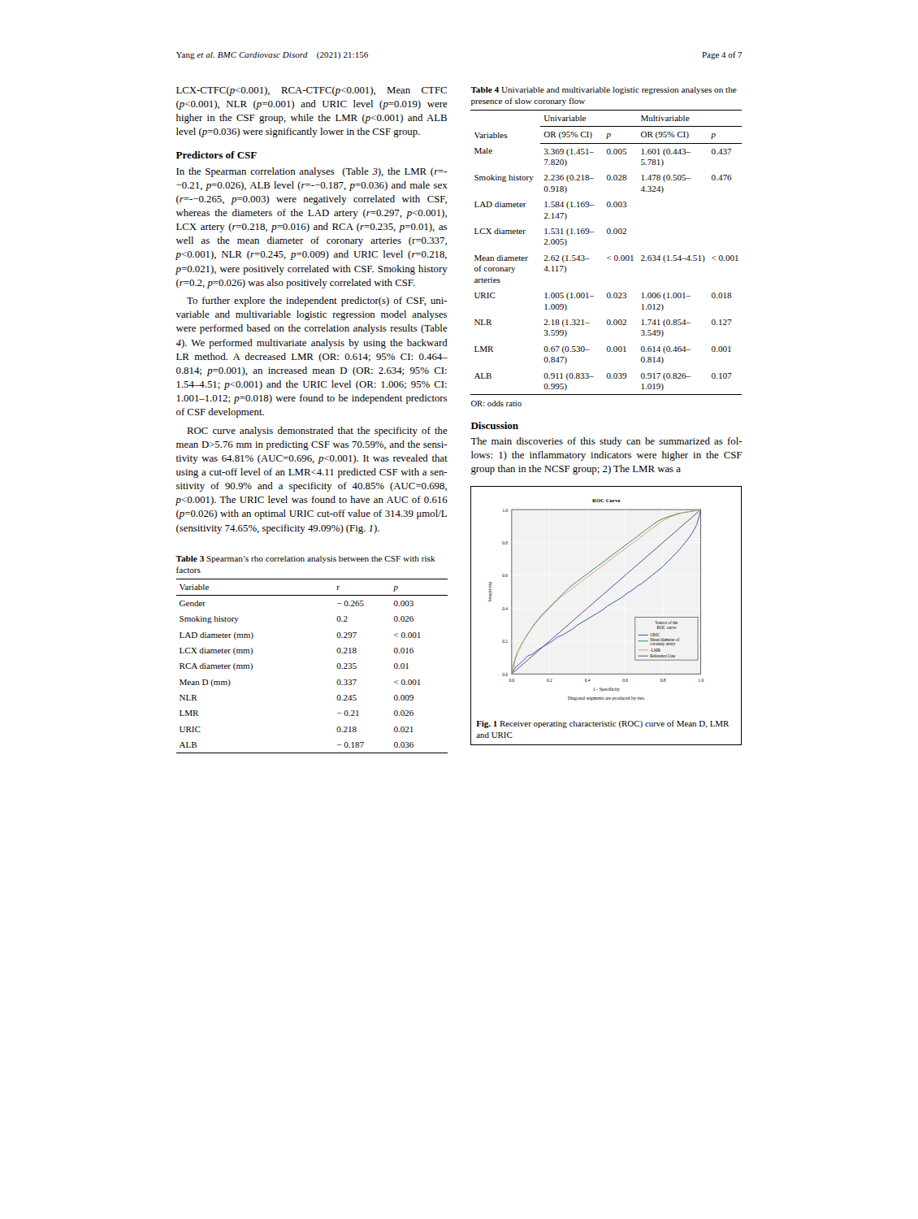Yang et al. BMC Cardiovasc Disord (2021) 21:156
Page 4 of 7
LCX-CTFC(p<0.001), RCA-CTFC(p<0.001), Mean CTFC (p<0.001), NLR (p=0.001) and URIC level (p=0.019) were higher in the CSF group, while the LMR (p<0.001) and ALB level (p=0.036) were significantly lower in the CSF group.
Predictors of CSF
In the Spearman correlation analyses (Table 3), the LMR (r=-−0.21, p=0.026), ALB level (r=-−0.187, p=0.036) and male sex (r=-−0.265, p=0.003) were negatively correlated with CSF, whereas the diameters of the LAD artery (r=0.297, p<0.001), LCX artery (r=0.218, p=0.016) and RCA (r=0.235, p=0.01), as well as the mean diameter of coronary arteries (r=0.337, p<0.001), NLR (r=0.245, p=0.009) and URIC level (r=0.218, p=0.021), were positively correlated with CSF. Smoking history (r=0.2, p=0.026) was also positively correlated with CSF.
To further explore the independent predictor(s) of CSF, univariable and multivariable logistic regression model analyses were performed based on the correlation analysis results (Table 4). We performed multivariate analysis by using the backward LR method. A decreased LMR (OR: 0.614; 95% CI: 0.464–0.814; p=0.001), an increased mean D (OR: 2.634; 95% CI: 1.54–4.51; p<0.001) and the URIC level (OR: 1.006; 95% CI: 1.001–1.012; p=0.018) were found to be independent predictors of CSF development.
ROC curve analysis demonstrated that the specificity of the mean D>5.76 mm in predicting CSF was 70.59%, and the sensitivity was 64.81% (AUC=0.696, p<0.001). It was revealed that using a cut-off level of an LMR<4.11 predicted CSF with a sensitivity of 90.9% and a specificity of 40.85% (AUC=0.698, p<0.001). The URIC level was found to have an AUC of 0.616 (p=0.026) with an optimal URIC cut-off value of 314.39 μmol/L (sensitivity 74.65%, specificity 49.09%) (Fig. 1).
Table 3 Spearman’s rho correlation analysis between the CSF with risk factors
| Variable | r | p |
| --- | --- | --- |
| Gender | − 0.265 | 0.003 |
| Smoking history | 0.2 | 0.026 |
| LAD diameter (mm) | 0.297 | < 0.001 |
| LCX diameter (mm) | 0.218 | 0.016 |
| RCA diameter (mm) | 0.235 | 0.01 |
| Mean D (mm) | 0.337 | < 0.001 |
| NLR | 0.245 | 0.009 |
| LMR | − 0.21 | 0.026 |
| URIC | 0.218 | 0.021 |
| ALB | − 0.187 | 0.036 |
Table 4 Univariable and multivariable logistic regression analyses on the presence of slow coronary flow
| Variables | Univariable | Multivariable |
| --- | --- | --- |
| OR (95% CI) | p | OR (95% CI) | p |
| Male | 3.369 (1.451– 7.820) | 0.005 | 1.601 (0.443– 5.781) | 0.437 |
| Smoking history | 2.236 (0.218– 0.918) | 0.028 | 1.478 (0.505– 4.324) | 0.476 |
| LAD diameter | 1.584 (1.169– 2.147) | 0.003 | | |
| LCX diameter | 1.531 (1.169– 2.005) | 0.002 | | |
| Mean diameter of coronary arteries | 2.62 (1.543– 4.117) | < 0.001 | 2.634 (1.54–4.51) | < 0.001 |
| URIC | 1.005 (1.001– 1.009) | 0.023 | 1.006 (1.001– 1.012) | 0.018 |
| NLR | 2.18 (1.321– 3.599) | 0.002 | 1.741 (0.854– 3.549) | 0.127 |
| LMR | 0.67 (0.530– 0.847) | 0.001 | 0.614 (0.464– 0.814) | 0.001 |
| ALB | 0.911 (0.833– 0.995) | 0.039 | 0.917 (0.826– 1.019) | 0.107 |
OR: odds ratio
Discussion
The main discoveries of this study can be summarized as follows: 1) the inflammatory indicators were higher in the CSF group than in the NCSF group; 2) The LMR was a
ROC Curve 1.0 0.8 0.6 0.4 0.2 0.0 0.0 0.2 0.4 0.6 0.8 1.0 Sensitivity 1 - Specificity Source of the ROC curve URIC Mean diameter of coronary artery -LMR Reference Line Diagonal segments are produced by ties.
Fig. 1 Receiver operating characteristic (ROC) curve of Mean D, LMR and URIC